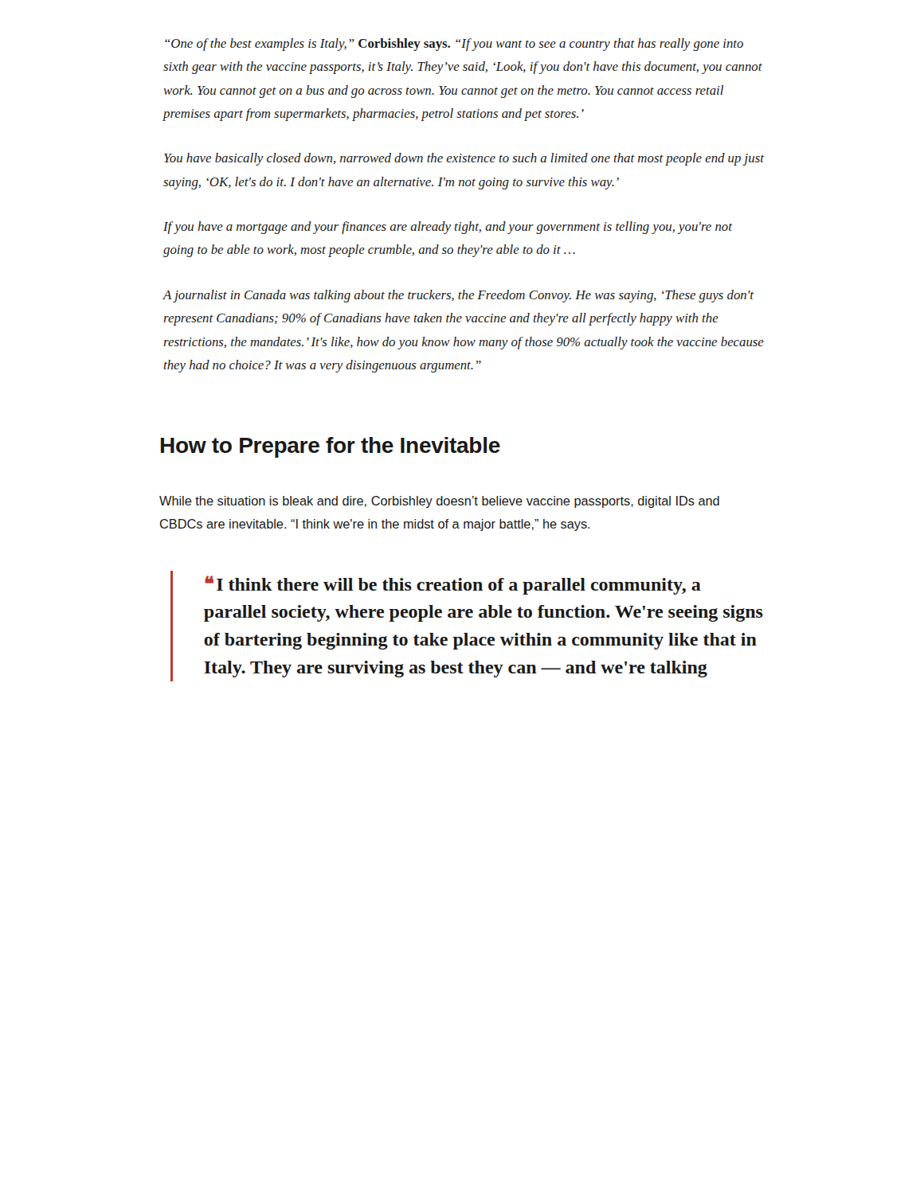“One of the best examples is Italy,” Corbishley says. “If you want to see a country that has really gone into sixth gear with the vaccine passports, it’s Italy. They’ve said, ‘Look, if you don't have this document, you cannot work. You cannot get on a bus and go across town. You cannot get on the metro. You cannot access retail premises apart from supermarkets, pharmacies, petrol stations and pet stores.’
You have basically closed down, narrowed down the existence to such a limited one that most people end up just saying, ‘OK, let's do it. I don't have an alternative. I'm not going to survive this way.’
If you have a mortgage and your finances are already tight, and your government is telling you, you're not going to be able to work, most people crumble, and so they're able to do it …
A journalist in Canada was talking about the truckers, the Freedom Convoy. He was saying, ‘These guys don't represent Canadians; 90% of Canadians have taken the vaccine and they're all perfectly happy with the restrictions, the mandates.’ It's like, how do you know how many of those 90% actually took the vaccine because they had no choice? It was a very disingenuous argument.”
How to Prepare for the Inevitable
While the situation is bleak and dire, Corbishley doesn’t believe vaccine passports, digital IDs and CBDCs are inevitable. “I think we're in the midst of a major battle,” he says.
❝
I think there will be this creation of a parallel community, a parallel society, where people are able to function. We're seeing signs of bartering beginning to take place within a community like that in Italy. They are surviving as best they can — and we're talking